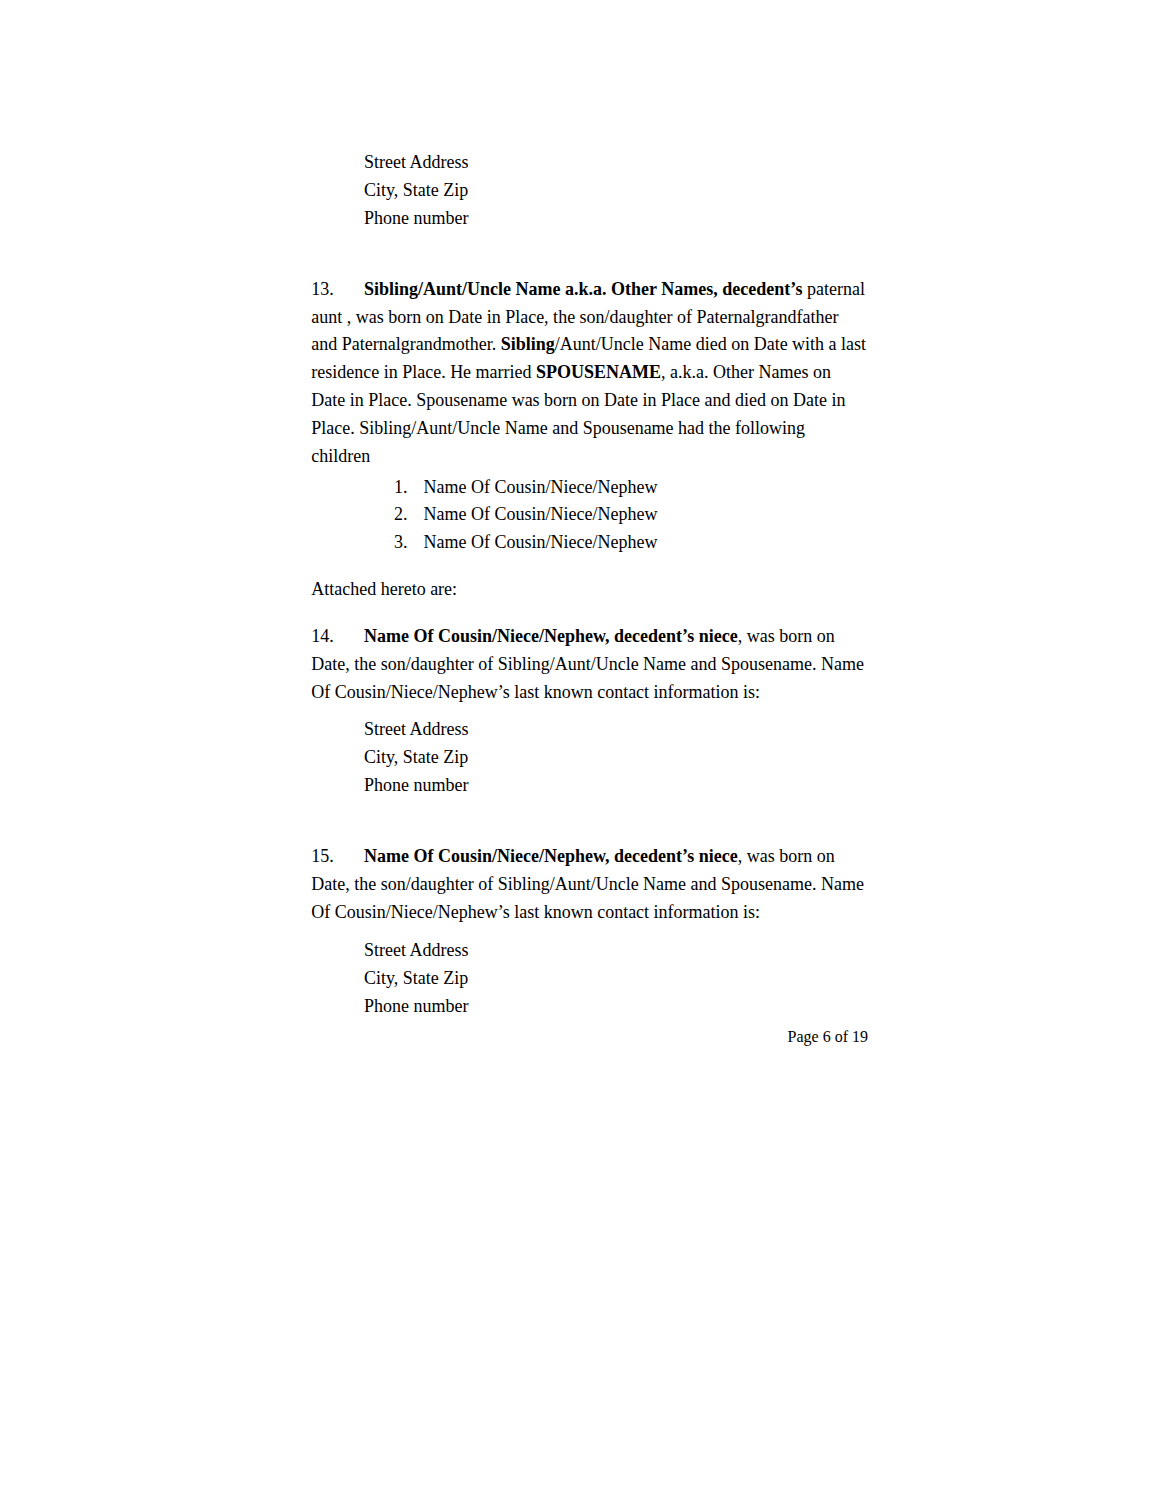Street Address
City, State Zip
Phone number
13. Sibling/Aunt/Uncle Name a.k.a. Other Names, decedent’s paternal aunt , was born on Date in Place, the son/daughter of Paternalgrandfather and Paternalgrandmother. Sibling/Aunt/Uncle Name died on Date with a last residence in Place. He married SPOUSENAME, a.k.a. Other Names on Date in Place. Spousename was born on Date in Place and died on Date in Place. Sibling/Aunt/Uncle Name and Spousename had the following children
Name Of Cousin/Niece/Nephew
Name Of Cousin/Niece/Nephew
Name Of Cousin/Niece/Nephew
Attached hereto are:
14. Name Of Cousin/Niece/Nephew, decedent’s niece, was born on Date, the son/daughter of Sibling/Aunt/Uncle Name and Spousename. Name Of Cousin/Niece/Nephew’s last known contact information is:
Street Address
City, State Zip
Phone number
15. Name Of Cousin/Niece/Nephew, decedent’s niece, was born on Date, the son/daughter of Sibling/Aunt/Uncle Name and Spousename. Name Of Cousin/Niece/Nephew’s last known contact information is:
Street Address
City, State Zip
Phone number
Page 6 of 19